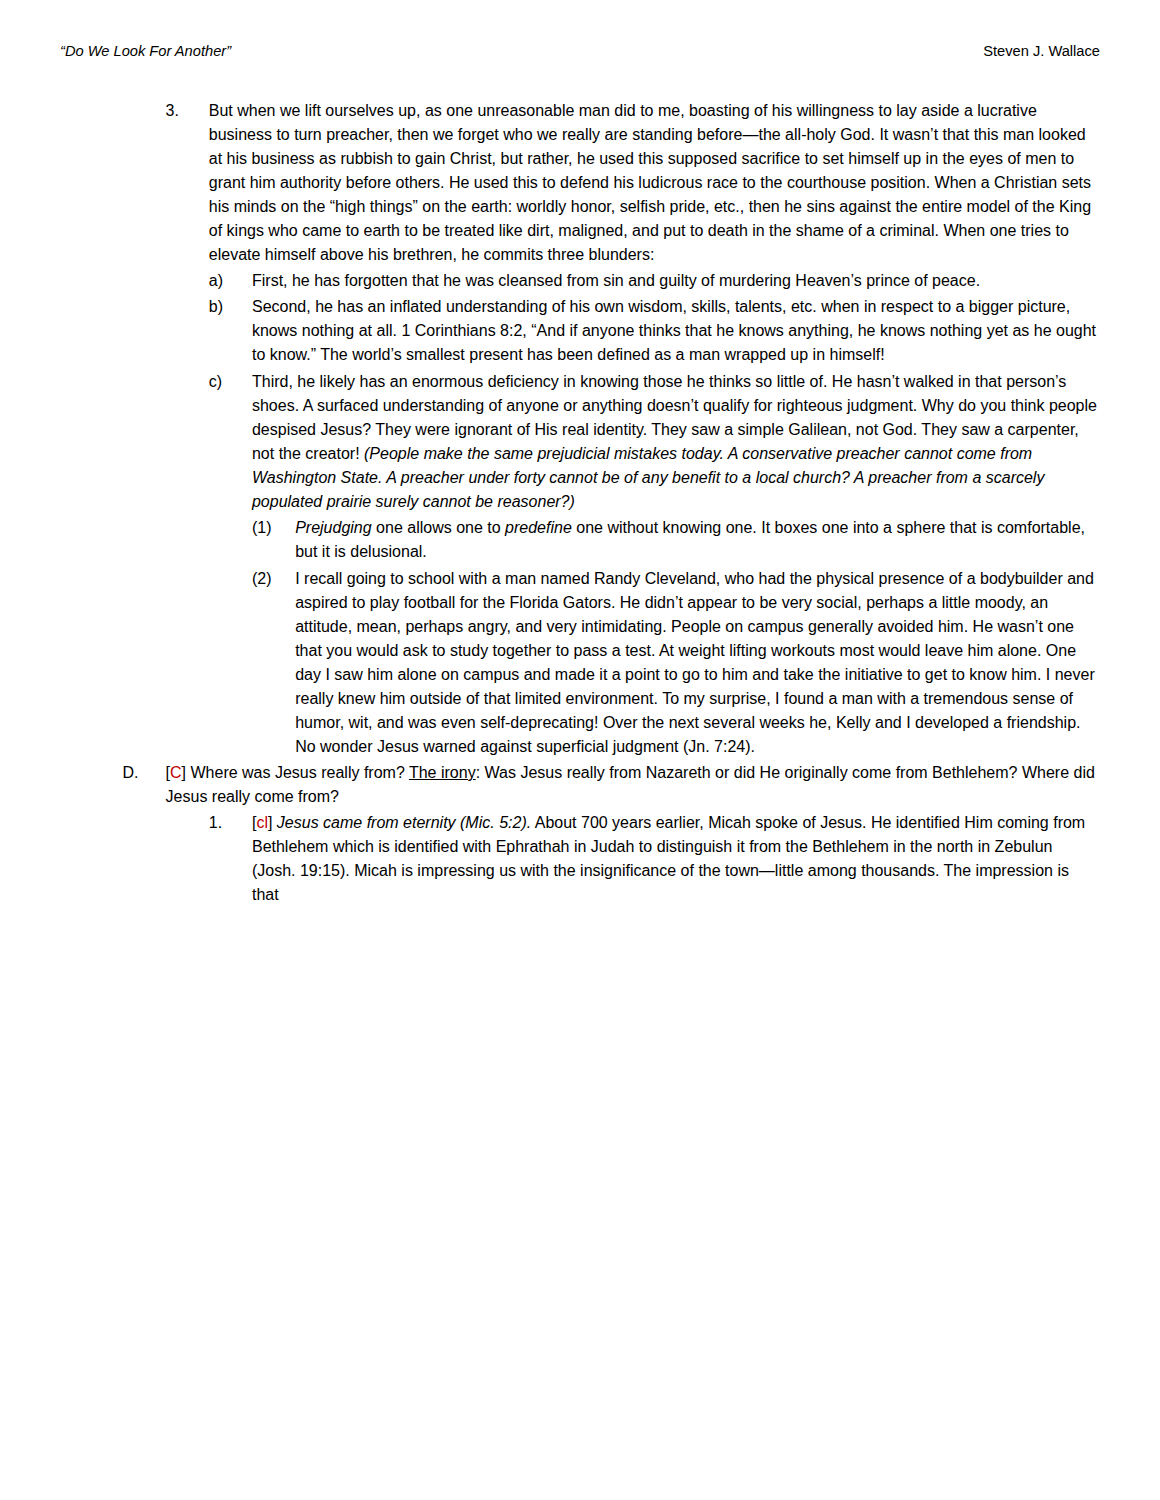“Do We Look For Another” Steven J. Wallace
3.
But when we lift ourselves up, as one unreasonable man did to me, boasting of his willingness to lay aside a lucrative business to turn preacher, then we forget who we really are standing before—the all-holy God. It wasn’t that this man looked at his business as rubbish to gain Christ, but rather, he used this supposed sacrifice to set himself up in the eyes of men to grant him authority before others. He used this to defend his ludicrous race to the courthouse position. When a Christian sets his minds on the “high things” on the earth: worldly honor, selfish pride, etc., then he sins against the entire model of the King of kings who came to earth to be treated like dirt, maligned, and put to death in the shame of a criminal. When one tries to elevate himself above his brethren, he commits three blunders:
a)
First, he has forgotten that he was cleansed from sin and guilty of murdering Heaven’s prince of peace.
b)
Second, he has an inflated understanding of his own wisdom, skills, talents, etc. when in respect to a bigger picture, knows nothing at all. 1 Corinthians 8:2, “And if anyone thinks that he knows anything, he knows nothing yet as he ought to know.” The world’s smallest present has been defined as a man wrapped up in himself!
c)
Third, he likely has an enormous deficiency in knowing those he thinks so little of. He hasn’t walked in that person’s shoes. A surfaced understanding of anyone or anything doesn’t qualify for righteous judgment. Why do you think people despised Jesus? They were ignorant of His real identity. They saw a simple Galilean, not God. They saw a carpenter, not the creator! (People make the same prejudicial mistakes today. A conservative preacher cannot come from Washington State. A preacher under forty cannot be of any benefit to a local church? A preacher from a scarcely populated prairie surely cannot be reasoner?)
(1)
Prejudging one allows one to predefine one without knowing one. It boxes one into a sphere that is comfortable, but it is delusional.
(2)
I recall going to school with a man named Randy Cleveland, who had the physical presence of a bodybuilder and aspired to play football for the Florida Gators. He didn’t appear to be very social, perhaps a little moody, an attitude, mean, perhaps angry, and very intimidating. People on campus generally avoided him. He wasn’t one that you would ask to study together to pass a test. At weight lifting workouts most would leave him alone. One day I saw him alone on campus and made it a point to go to him and take the initiative to get to know him. I never really knew him outside of that limited environment. To my surprise, I found a man with a tremendous sense of humor, wit, and was even self-deprecating! Over the next several weeks he, Kelly and I developed a friendship. No wonder Jesus warned against superficial judgment (Jn. 7:24).
D.
[C] Where was Jesus really from? The irony: Was Jesus really from Nazareth or did He originally come from Bethlehem? Where did Jesus really come from?
1.
[cl] Jesus came from eternity (Mic. 5:2). About 700 years earlier, Micah spoke of Jesus. He identified Him coming from Bethlehem which is identified with Ephrathah in Judah to distinguish it from the Bethlehem in the north in Zebulun (Josh. 19:15). Micah is impressing us with the insignificance of the town—little among thousands. The impression is that